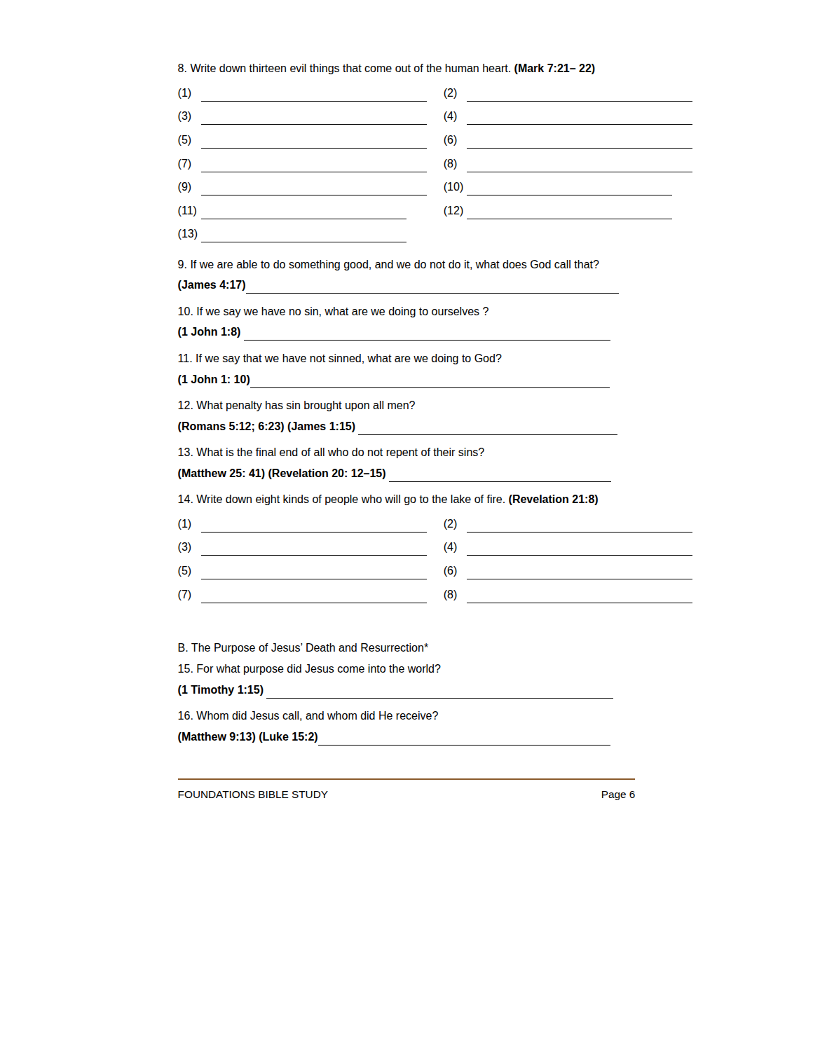8. Write down thirteen evil things that come out of the human heart. (Mark 7:21– 22)
| (1) | (2) |
| (3) | (4) |
| (5) | (6) |
| (7) | (8) |
| (9) | (10) |
| (11) | (12) |
| (13) | |
9. If we are able to do something good, and we do not do it, what does God call that?
(James 4:17)
10. If we say we have no sin, what are we doing to ourselves ?
(1 John 1:8)
11. If we say that we have not sinned, what are we doing to God?
(1 John 1: 10)
12. What penalty has sin brought upon all men?
(Romans 5:12; 6:23) (James 1:15)
13. What is the final end of all who do not repent of their sins?
(Matthew 25: 41) (Revelation 20: 12–15)
14. Write down eight kinds of people who will go to the lake of fire. (Revelation 21:8)
| (1) | (2) |
| (3) | (4) |
| (5) | (6) |
| (7) | (8) |
B. The Purpose of Jesus’ Death and Resurrection*
15. For what purpose did Jesus come into the world?
(1 Timothy 1:15)
16. Whom did Jesus call, and whom did He receive?
(Matthew 9:13) (Luke 15:2)
FOUNDATIONS BIBLE STUDY Page 6